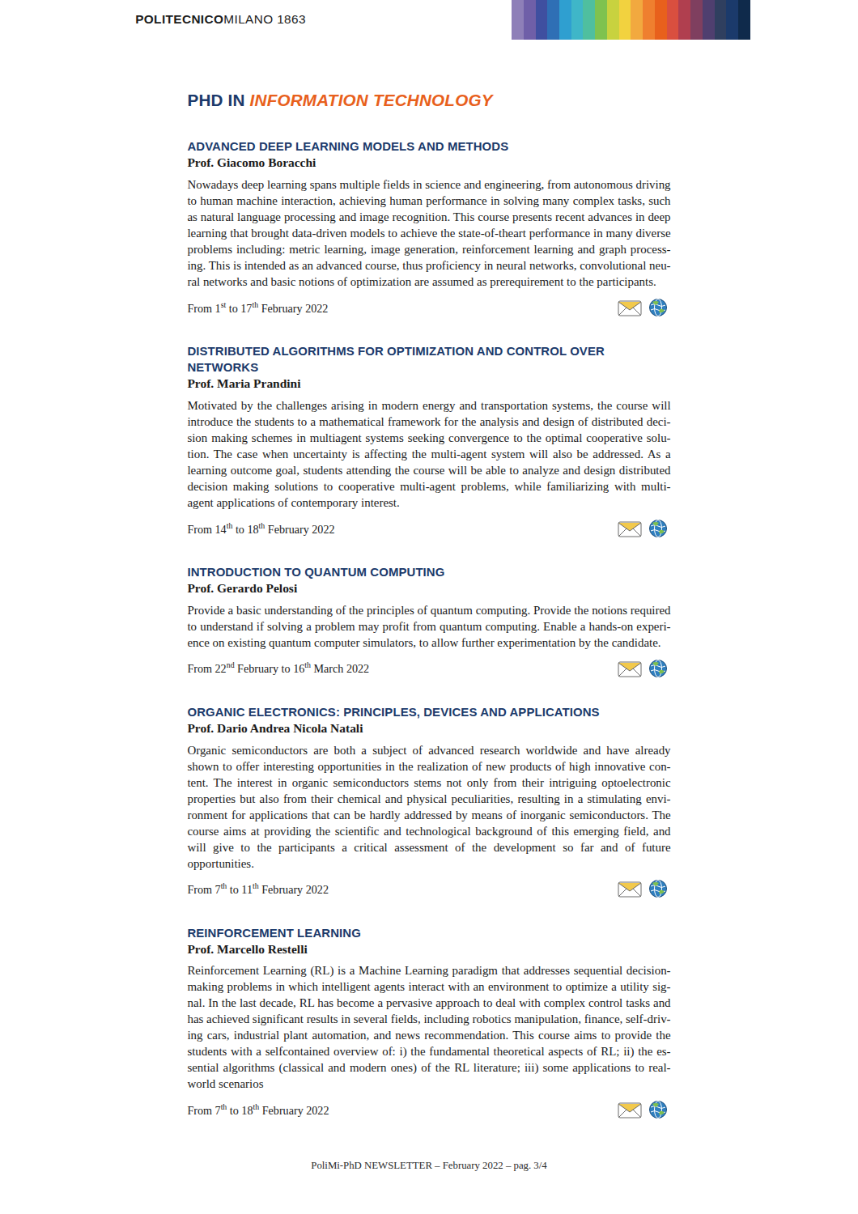POLITECNICO MILANO 1863
PHD IN INFORMATION TECHNOLOGY
Advanced Deep Learning Models and Methods
Prof. Giacomo Boracchi
Nowadays deep learning spans multiple fields in science and engineering, from autonomous driving to human machine interaction, achieving human performance in solving many complex tasks, such as natural language processing and image recognition. This course presents recent advances in deep learning that brought data-driven models to achieve the state-of-theart performance in many diverse problems including: metric learning, image generation, reinforcement learning and graph processing. This is intended as an advanced course, thus proficiency in neural networks, convolutional neural networks and basic notions of optimization are assumed as prerequirement to the participants.
From 1st to 17th February 2022
Distributed Algorithms for Optimization and Control over Networks
Prof. Maria Prandini
Motivated by the challenges arising in modern energy and transportation systems, the course will introduce the students to a mathematical framework for the analysis and design of distributed decision making schemes in multiagent systems seeking convergence to the optimal cooperative solution. The case when uncertainty is affecting the multi-agent system will also be addressed. As a learning outcome goal, students attending the course will be able to analyze and design distributed decision making solutions to cooperative multi-agent problems, while familiarizing with multi-agent applications of contemporary interest.
From 14th to 18th February 2022
Introduction to Quantum Computing
Prof. Gerardo Pelosi
Provide a basic understanding of the principles of quantum computing. Provide the notions required to understand if solving a problem may profit from quantum computing. Enable a hands-on experience on existing quantum computer simulators, to allow further experimentation by the candidate.
From 22nd February to 16th March 2022
Organic Electronics: Principles, Devices and Applications
Prof. Dario Andrea Nicola Natali
Organic semiconductors are both a subject of advanced research worldwide and have already shown to offer interesting opportunities in the realization of new products of high innovative content. The interest in organic semiconductors stems not only from their intriguing optoelectronic properties but also from their chemical and physical peculiarities, resulting in a stimulating environment for applications that can be hardly addressed by means of inorganic semiconductors. The course aims at providing the scientific and technological background of this emerging field, and will give to the participants a critical assessment of the development so far and of future opportunities.
From 7th to 11th February 2022
Reinforcement Learning
Prof. Marcello Restelli
Reinforcement Learning (RL) is a Machine Learning paradigm that addresses sequential decision-making problems in which intelligent agents interact with an environment to optimize a utility signal. In the last decade, RL has become a pervasive approach to deal with complex control tasks and has achieved significant results in several fields, including robotics manipulation, finance, self-driving cars, industrial plant automation, and news recommendation. This course aims to provide the students with a selfcontained overview of: i) the fundamental theoretical aspects of RL; ii) the essential algorithms (classical and modern ones) of the RL literature; iii) some applications to real-world scenarios
From 7th to 18th February 2022
PoliMi-PhD NEWSLETTER – February 2022 – pag. 3/4